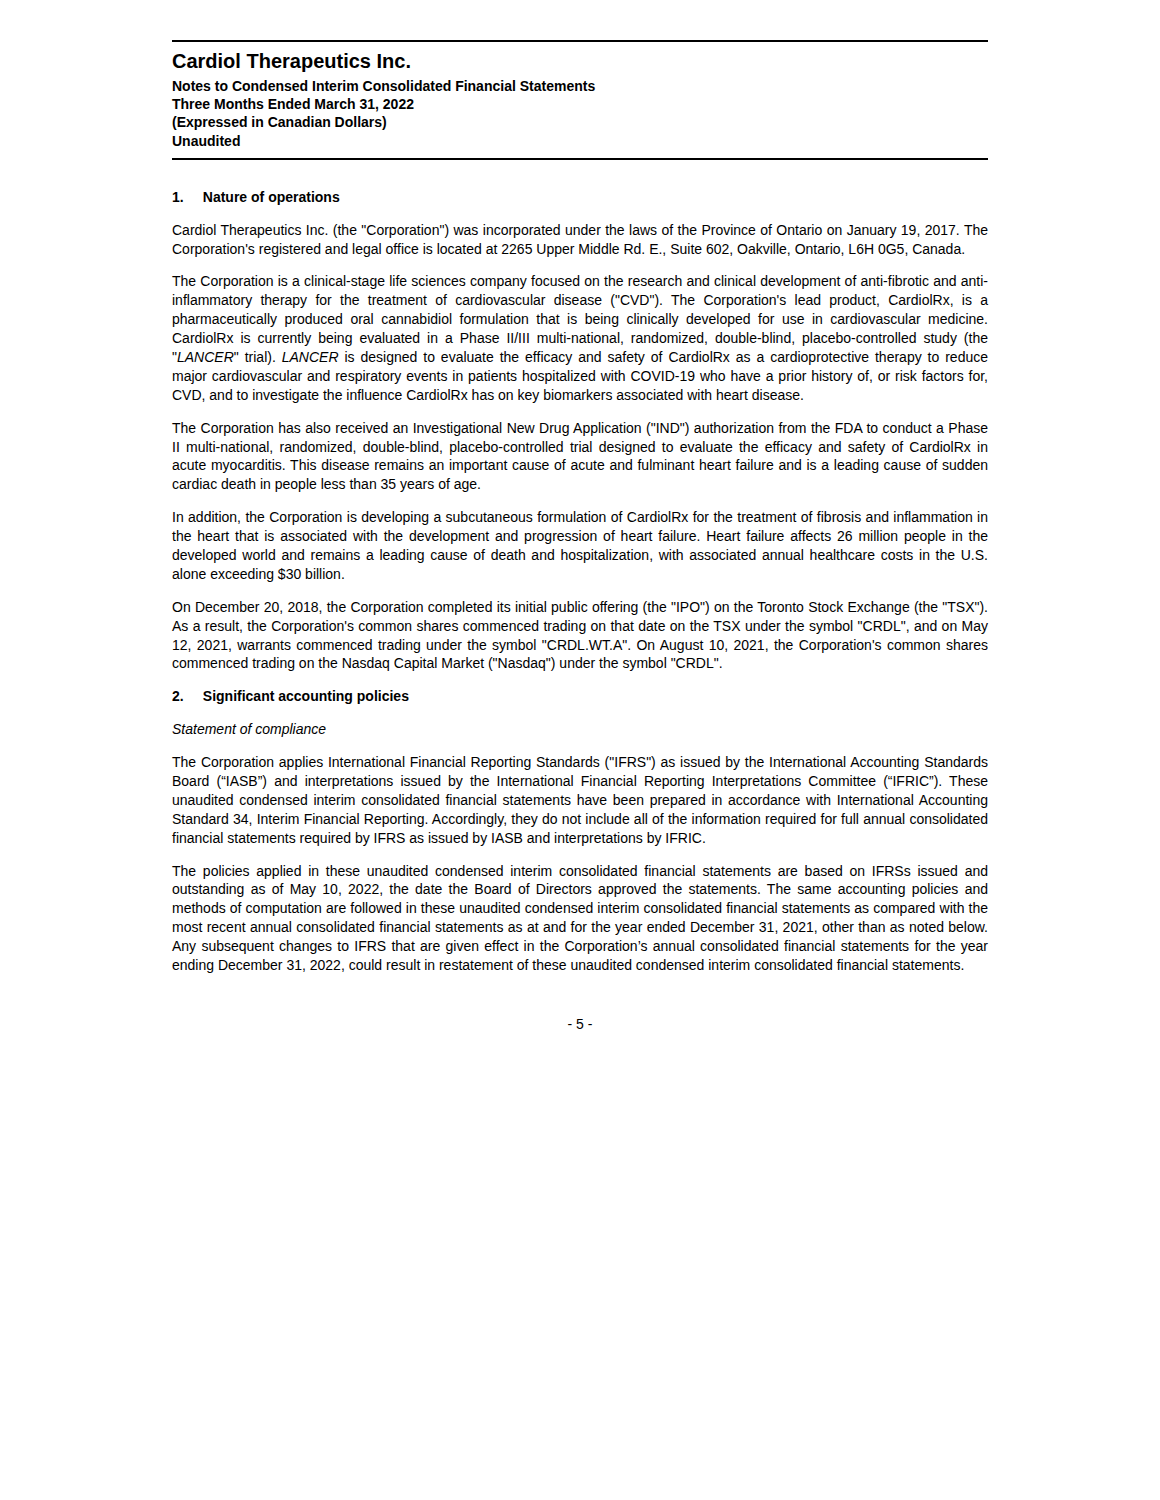Cardiol Therapeutics Inc.
Notes to Condensed Interim Consolidated Financial Statements
Three Months Ended March 31, 2022
(Expressed in Canadian Dollars)
Unaudited
1. Nature of operations
Cardiol Therapeutics Inc. (the "Corporation") was incorporated under the laws of the Province of Ontario on January 19, 2017. The Corporation's registered and legal office is located at 2265 Upper Middle Rd. E., Suite 602, Oakville, Ontario, L6H 0G5, Canada.
The Corporation is a clinical-stage life sciences company focused on the research and clinical development of anti-fibrotic and anti-inflammatory therapy for the treatment of cardiovascular disease ("CVD"). The Corporation's lead product, CardiolRx, is a pharmaceutically produced oral cannabidiol formulation that is being clinically developed for use in cardiovascular medicine. CardiolRx is currently being evaluated in a Phase II/III multi-national, randomized, double-blind, placebo-controlled study (the "LANCER" trial). LANCER is designed to evaluate the efficacy and safety of CardiolRx as a cardioprotective therapy to reduce major cardiovascular and respiratory events in patients hospitalized with COVID-19 who have a prior history of, or risk factors for, CVD, and to investigate the influence CardiolRx has on key biomarkers associated with heart disease.
The Corporation has also received an Investigational New Drug Application ("IND") authorization from the FDA to conduct a Phase II multi-national, randomized, double-blind, placebo-controlled trial designed to evaluate the efficacy and safety of CardiolRx in acute myocarditis. This disease remains an important cause of acute and fulminant heart failure and is a leading cause of sudden cardiac death in people less than 35 years of age.
In addition, the Corporation is developing a subcutaneous formulation of CardiolRx for the treatment of fibrosis and inflammation in the heart that is associated with the development and progression of heart failure. Heart failure affects 26 million people in the developed world and remains a leading cause of death and hospitalization, with associated annual healthcare costs in the U.S. alone exceeding $30 billion.
On December 20, 2018, the Corporation completed its initial public offering (the "IPO") on the Toronto Stock Exchange (the "TSX"). As a result, the Corporation's common shares commenced trading on that date on the TSX under the symbol "CRDL", and on May 12, 2021, warrants commenced trading under the symbol "CRDL.WT.A". On August 10, 2021, the Corporation's common shares commenced trading on the Nasdaq Capital Market ("Nasdaq") under the symbol "CRDL".
2. Significant accounting policies
Statement of compliance
The Corporation applies International Financial Reporting Standards ("IFRS") as issued by the International Accounting Standards Board (“IASB”) and interpretations issued by the International Financial Reporting Interpretations Committee (“IFRIC”). These unaudited condensed interim consolidated financial statements have been prepared in accordance with International Accounting Standard 34, Interim Financial Reporting. Accordingly, they do not include all of the information required for full annual consolidated financial statements required by IFRS as issued by IASB and interpretations by IFRIC.
The policies applied in these unaudited condensed interim consolidated financial statements are based on IFRSs issued and outstanding as of May 10, 2022, the date the Board of Directors approved the statements. The same accounting policies and methods of computation are followed in these unaudited condensed interim consolidated financial statements as compared with the most recent annual consolidated financial statements as at and for the year ended December 31, 2021, other than as noted below. Any subsequent changes to IFRS that are given effect in the Corporation’s annual consolidated financial statements for the year ending December 31, 2022, could result in restatement of these unaudited condensed interim consolidated financial statements.
- 5 -